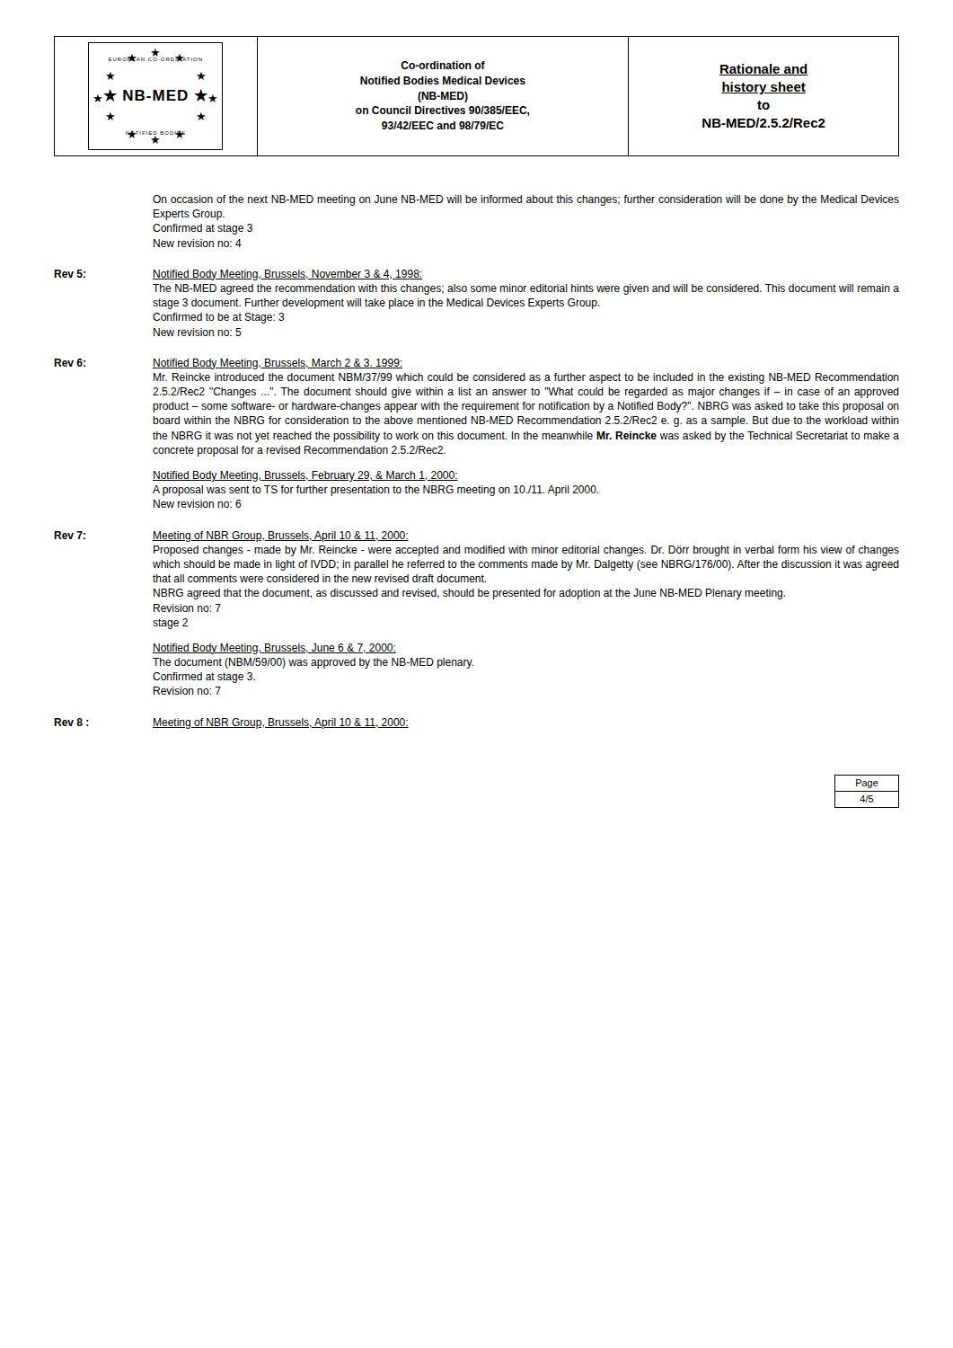| EUROPEAN CO-ORDINATION ★ NB-MED ★ NOTIFIED BODIES ★ ★ ★ ★ ★ ★ ★ ★ ★ ★ ★ ★ | Co-ordination of Notified Bodies Medical Devices (NB-MED) on Council Directives 90/385/EEC, 93/42/EEC and 98/79/EC | Rationale and history sheet to NB-MED/2.5.2/Rec2 |
On occasion of the next NB-MED meeting on June NB-MED will be informed about this changes; further consideration will be done by the Medical Devices Experts Group.
Confirmed at stage 3
New revision no: 4
Rev 5:
Notified Body Meeting, Brussels, November 3 & 4, 1998:
The NB-MED agreed the recommendation with this changes; also some minor editorial hints were given and will be considered. This document will remain a stage 3 document. Further development will take place in the Medical Devices Experts Group.
Confirmed to be at Stage: 3
New revision no: 5
Rev 6:
Notified Body Meeting, Brussels, March 2 & 3. 1999:
Mr. Reincke introduced the document NBM/37/99 which could be considered as a further aspect to be included in the existing NB-MED Recommendation 2.5.2/Rec2 "Changes ...". The document should give within a list an answer to "What could be regarded as major changes if – in case of an approved product – some software- or hardware-changes appear with the requirement for notification by a Notified Body?". NBRG was asked to take this proposal on board within the NBRG for consideration to the above mentioned NB-MED Recommendation 2.5.2/Rec2 e. g. as a sample. But due to the workload within the NBRG it was not yet reached the possibility to work on this document. In the meanwhile Mr. Reincke was asked by the Technical Secretariat to make a concrete proposal for a revised Recommendation 2.5.2/Rec2.
Notified Body Meeting, Brussels, February 29, & March 1, 2000:
A proposal was sent to TS for further presentation to the NBRG meeting on 10./11. April 2000.
New revision no: 6
Rev 7:
Meeting of NBR Group, Brussels, April 10 & 11, 2000:
Proposed changes - made by Mr. Reincke - were accepted and modified with minor editorial changes. Dr. Dörr brought in verbal form his view of changes which should be made in light of IVDD; in parallel he referred to the comments made by Mr. Dalgetty (see NBRG/176/00). After the discussion it was agreed that all comments were considered in the new revised draft document.
NBRG agreed that the document, as discussed and revised, should be presented for adoption at the June NB-MED Plenary meeting.
Revision no: 7
stage 2
Notified Body Meeting, Brussels, June 6 & 7, 2000:
The document (NBM/59/00) was approved by the NB-MED plenary.
Confirmed at stage 3.
Revision no: 7
Rev 8 :
Meeting of NBR Group, Brussels, April 10 & 11, 2000:
Page
4/5